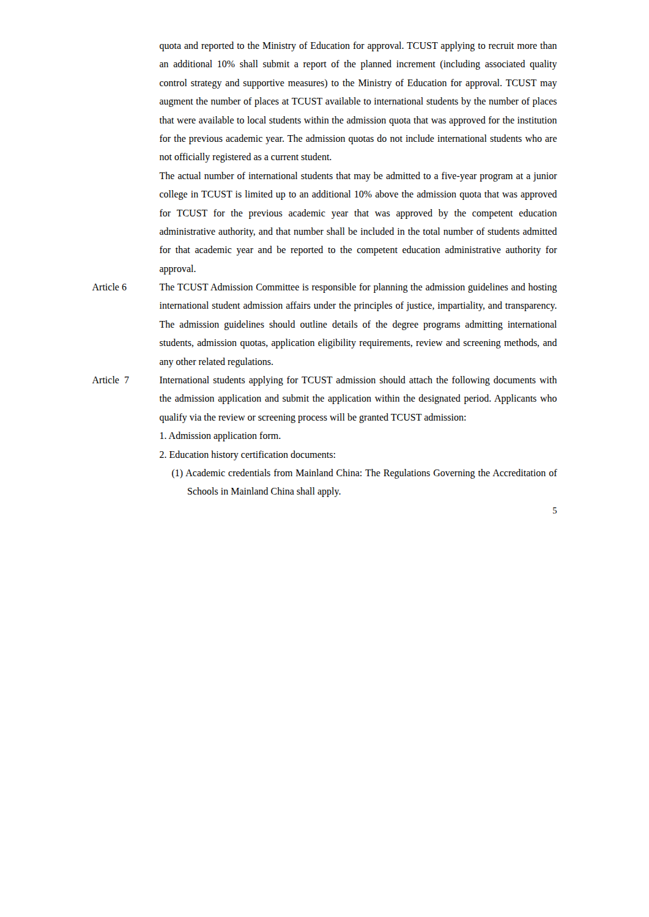quota and reported to the Ministry of Education for approval. TCUST applying to recruit more than an additional 10% shall submit a report of the planned increment (including associated quality control strategy and supportive measures) to the Ministry of Education for approval. TCUST may augment the number of places at TCUST available to international students by the number of places that were available to local students within the admission quota that was approved for the institution for the previous academic year. The admission quotas do not include international students who are not officially registered as a current student.
The actual number of international students that may be admitted to a five-year program at a junior college in TCUST is limited up to an additional 10% above the admission quota that was approved for TCUST for the previous academic year that was approved by the competent education administrative authority, and that number shall be included in the total number of students admitted for that academic year and be reported to the competent education administrative authority for approval.
Article 6
The TCUST Admission Committee is responsible for planning the admission guidelines and hosting international student admission affairs under the principles of justice, impartiality, and transparency. The admission guidelines should outline details of the degree programs admitting international students, admission quotas, application eligibility requirements, review and screening methods, and any other related regulations.
Article 7
International students applying for TCUST admission should attach the following documents with the admission application and submit the application within the designated period. Applicants who qualify via the review or screening process will be granted TCUST admission:
1. Admission application form.
2. Education history certification documents:
(1) Academic credentials from Mainland China: The Regulations Governing the Accreditation of Schools in Mainland China shall apply.
5